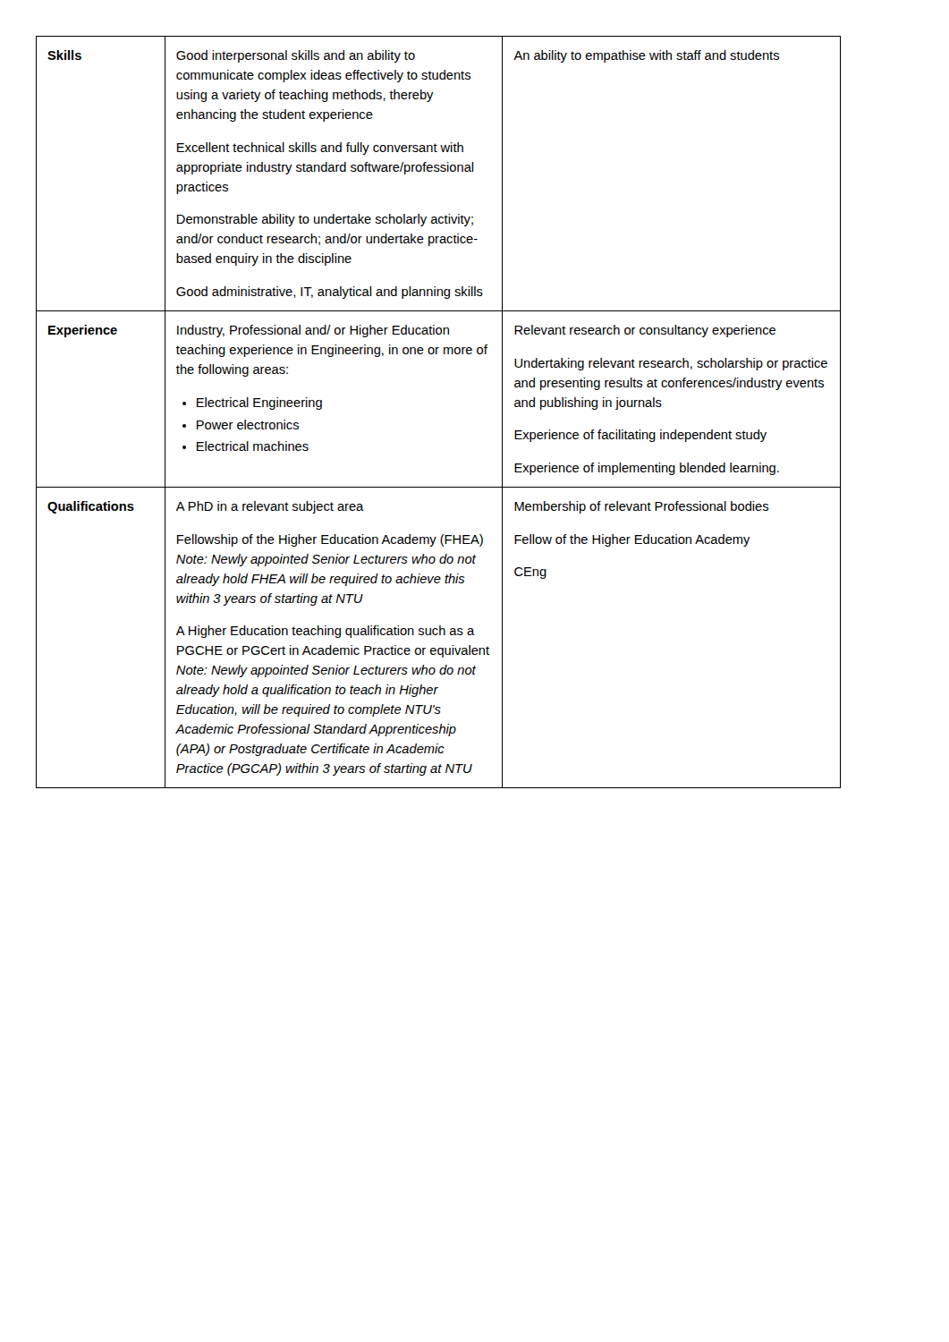| Skills | Good interpersonal skills and an ability to communicate complex ideas effectively to students using a variety of teaching methods, thereby enhancing the student experience Excellent technical skills and fully conversant with appropriate industry standard software/professional practices Demonstrable ability to undertake scholarly activity; and/or conduct research; and/or undertake practice-based enquiry in the discipline Good administrative, IT, analytical and planning skills | An ability to empathise with staff and students |
| Experience | Industry, Professional and/ or Higher Education teaching experience in Engineering, in one or more of the following areas: Electrical Engineering Power electronics Electrical machines | Relevant research or consultancy experience Undertaking relevant research, scholarship or practice and presenting results at conferences/industry events and publishing in journals Experience of facilitating independent study Experience of implementing blended learning. |
| Qualifications | A PhD in a relevant subject area Fellowship of the Higher Education Academy (FHEA) Note: Newly appointed Senior Lecturers who do not already hold FHEA will be required to achieve this within 3 years of starting at NTU A Higher Education teaching qualification such as a PGCHE or PGCert in Academic Practice or equivalent Note: Newly appointed Senior Lecturers who do not already hold a qualification to teach in Higher Education, will be required to complete NTU's Academic Professional Standard Apprenticeship (APA) or Postgraduate Certificate in Academic Practice (PGCAP) within 3 years of starting at NTU | Membership of relevant Professional bodies Fellow of the Higher Education Academy CEng |